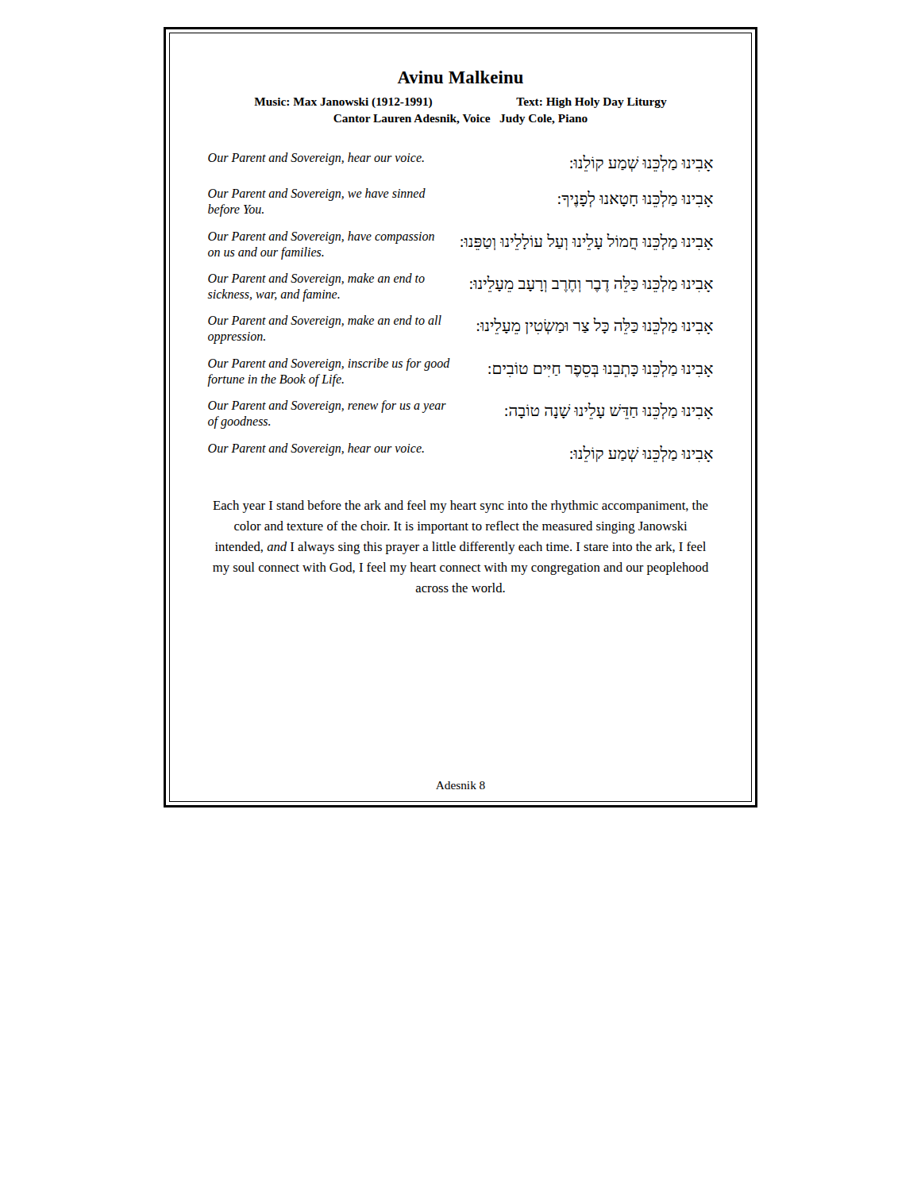Avinu Malkeinu
Music: Max Janowski (1912-1991) Text: High Holy Day Liturgy Cantor Lauren Adesnik, Voice Judy Cole, Piano
| Our Parent and Sovereign, hear our voice. | אָבִינוּ מַלְכֵּנוּ שְׁמַע קוֹלֵנוּ: |
| Our Parent and Sovereign, we have sinned before You. | אָבִינוּ מַלְכֵּנוּ חָטָאנוּ לְפָנֶיךָ: |
| Our Parent and Sovereign, have compassion on us and our families. | אָבִינוּ מַלְכֵּנוּ חֲמוֹל עָלֵינוּ וְעַל עוֹלָלֵינוּ וְטַפֵּנוּ: |
| Our Parent and Sovereign, make an end to sickness, war, and famine. | אָבִינוּ מַלְכֵּנוּ כַּלֵּה דֶבֶר וְחֶרֶב וְרָעָב מֵעָלֵינוּ: |
| Our Parent and Sovereign, make an end to all oppression. | אָבִינוּ מַלְכֵּנוּ כַּלֵּה כָּל צַר וּמַשְׂטִין מֵעָלֵינוּ: |
| Our Parent and Sovereign, inscribe us for good fortune in the Book of Life. | אָבִינוּ מַלְכֵּנוּ כָּתְבֵנוּ בְּסֵפֶר חַיִּים טוֹבִים: |
| Our Parent and Sovereign, renew for us a year of goodness. | אָבִינוּ מַלְכֵּנוּ חַדֵּשׁ עָלֵינוּ שָׁנָה טוֹבָה: |
| Our Parent and Sovereign, hear our voice. | אָבִינוּ מַלְכֵּנוּ שְׁמַע קוֹלֵנוּ: |
Each year I stand before the ark and feel my heart sync into the rhythmic accompaniment, the color and texture of the choir. It is important to reflect the measured singing Janowski intended, and I always sing this prayer a little differently each time. I stare into the ark, I feel my soul connect with God, I feel my heart connect with my congregation and our peoplehood across the world.
Adesnik 8